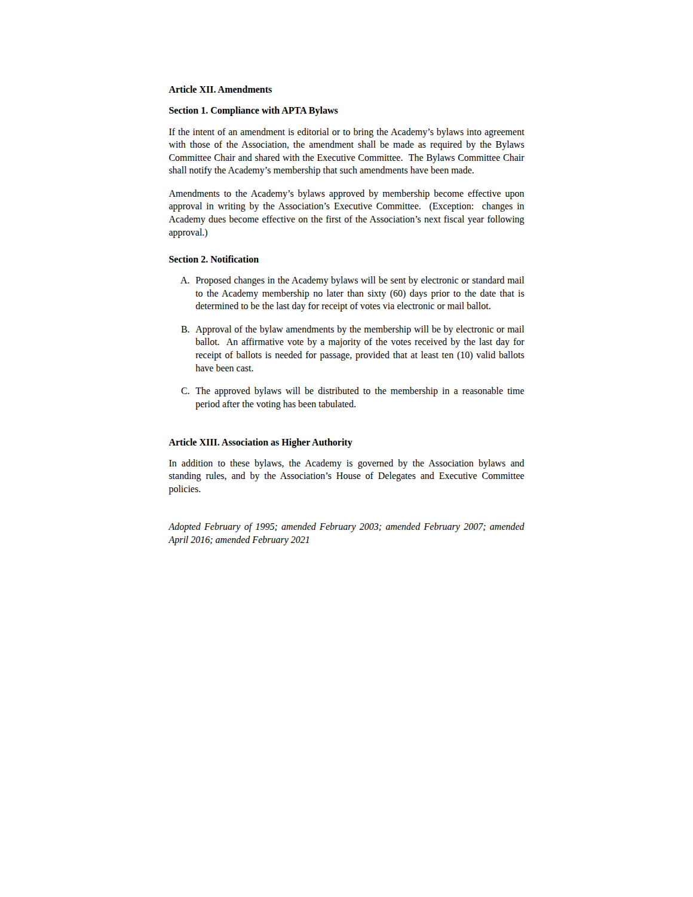Article XII. Amendments
Section 1. Compliance with APTA Bylaws
If the intent of an amendment is editorial or to bring the Academy’s bylaws into agreement with those of the Association, the amendment shall be made as required by the Bylaws Committee Chair and shared with the Executive Committee. The Bylaws Committee Chair shall notify the Academy’s membership that such amendments have been made.
Amendments to the Academy’s bylaws approved by membership become effective upon approval in writing by the Association’s Executive Committee. (Exception: changes in Academy dues become effective on the first of the Association’s next fiscal year following approval.)
Section 2. Notification
Proposed changes in the Academy bylaws will be sent by electronic or standard mail to the Academy membership no later than sixty (60) days prior to the date that is determined to be the last day for receipt of votes via electronic or mail ballot.
Approval of the bylaw amendments by the membership will be by electronic or mail ballot. An affirmative vote by a majority of the votes received by the last day for receipt of ballots is needed for passage, provided that at least ten (10) valid ballots have been cast.
The approved bylaws will be distributed to the membership in a reasonable time period after the voting has been tabulated.
Article XIII. Association as Higher Authority
In addition to these bylaws, the Academy is governed by the Association bylaws and standing rules, and by the Association’s House of Delegates and Executive Committee policies.
Adopted February of 1995; amended February 2003; amended February 2007; amended April 2016; amended February 2021